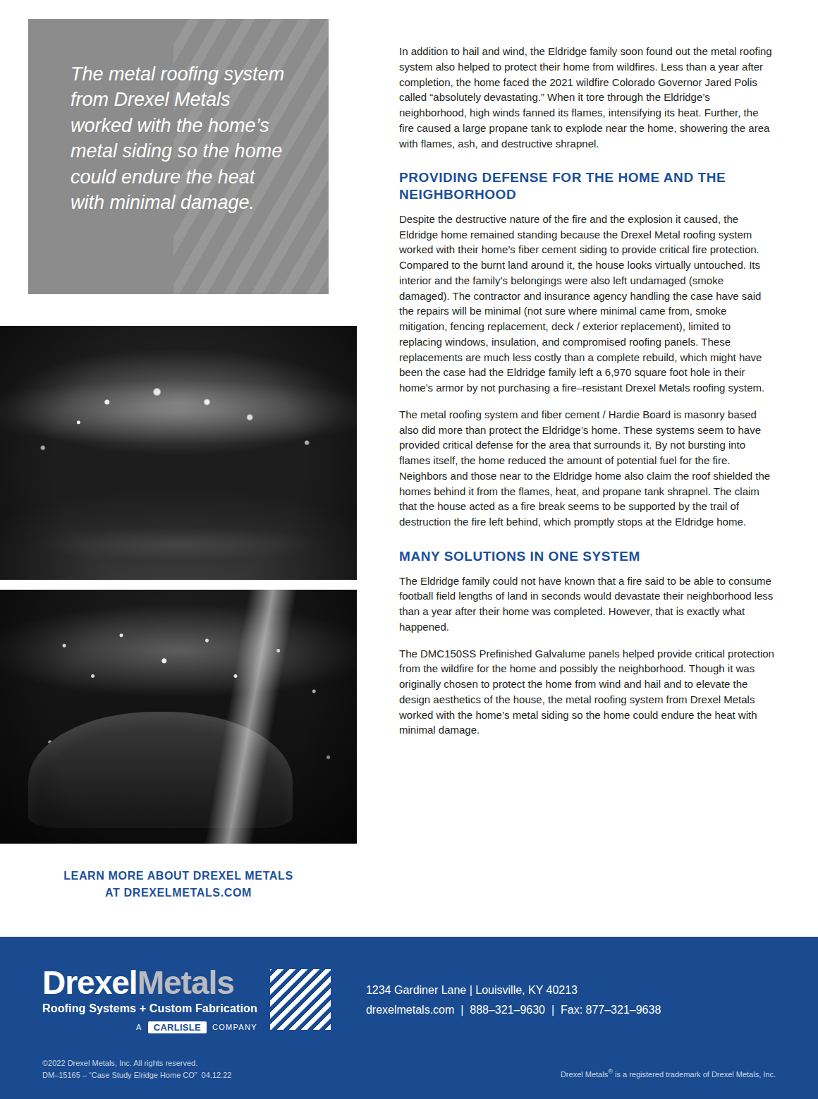The metal roofing system from Drexel Metals worked with the home’s metal siding so the home could endure the heat with minimal damage.
Learn more about Drexel Metals
at drexelmetals.com
In addition to hail and wind, the Eldridge family soon found out the metal roofing system also helped to protect their home from wildfires. Less than a year after completion, the home faced the 2021 wildfire Colorado Governor Jared Polis called “absolutely devastating.” When it tore through the Eldridge’s neighborhood, high winds fanned its flames, intensifying its heat. Further, the fire caused a large propane tank to explode near the home, showering the area with flames, ash, and destructive shrapnel.
Providing Defense for the Home and the Neighborhood
Despite the destructive nature of the fire and the explosion it caused, the Eldridge home remained standing because the Drexel Metal roofing system worked with their home’s fiber cement siding to provide critical fire protection. Compared to the burnt land around it, the house looks virtually untouched. Its interior and the family’s belongings were also left undamaged (smoke damaged). The contractor and insurance agency handling the case have said the repairs will be minimal (not sure where minimal came from, smoke mitigation, fencing replacement, deck / exterior replacement), limited to replacing windows, insulation, and compromised roofing panels. These replacements are much less costly than a complete rebuild, which might have been the case had the Eldridge family left a 6,970 square foot hole in their home’s armor by not purchasing a fire–resistant Drexel Metals roofing system.
The metal roofing system and fiber cement / Hardie Board is masonry based also did more than protect the Eldridge’s home. These systems seem to have provided critical defense for the area that surrounds it. By not bursting into flames itself, the home reduced the amount of potential fuel for the fire. Neighbors and those near to the Eldridge home also claim the roof shielded the homes behind it from the flames, heat, and propane tank shrapnel. The claim that the house acted as a fire break seems to be supported by the trail of destruction the fire left behind, which promptly stops at the Eldridge home.
Many Solutions in One System
The Eldridge family could not have known that a fire said to be able to consume football field lengths of land in seconds would devastate their neighborhood less than a year after their home was completed. However, that is exactly what happened.
The DMC150SS Prefinished Galvalume panels helped provide critical protection from the wildfire for the home and possibly the neighborhood. Though it was originally chosen to protect the home from wind and hail and to elevate the design aesthetics of the house, the metal roofing system from Drexel Metals worked with the home’s metal siding so the home could endure the heat with minimal damage.
DrexelMetals
Roofing Systems + Custom Fabrication
A CARLISLE COMPANY
1234 Gardiner Lane | Louisville, KY 40213
drexelmetals.com | 888–321–9630 | Fax: 877–321–9638
©2022 Drexel Metals, Inc. All rights reserved.
DM–15165 – “Case Study Elridge Home CO” 04.12.22
Drexel Metals® is a registered trademark of Drexel Metals, Inc.